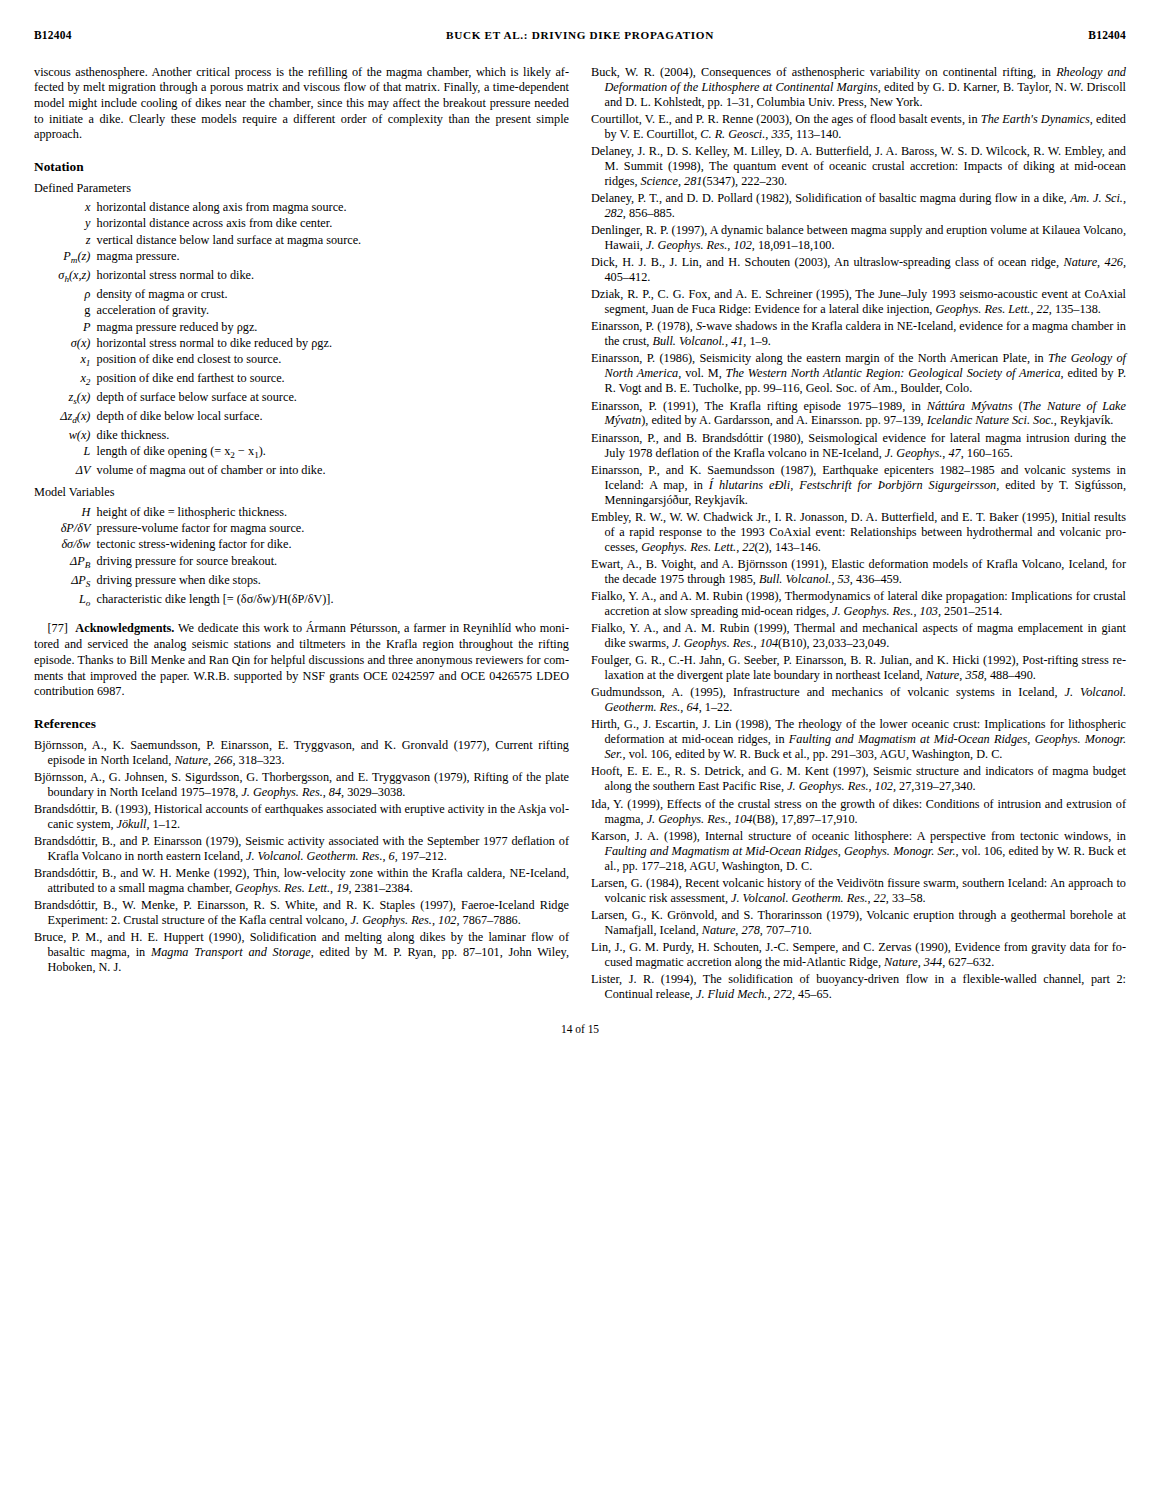B12404 BUCK ET AL.: DRIVING DIKE PROPAGATION B12404
viscous asthenosphere. Another critical process is the refilling of the magma chamber, which is likely affected by melt migration through a porous matrix and viscous flow of that matrix. Finally, a time-dependent model might include cooling of dikes near the chamber, since this may affect the breakout pressure needed to initiate a dike. Clearly these models require a different order of complexity than the present simple approach.
Notation
Defined Parameters
| x | horizontal distance along axis from magma source. |
| y | horizontal distance across axis from dike center. |
| z | vertical distance below land surface at magma source. |
| P m (z) | magma pressure. |
| σ h (x,z) | horizontal stress normal to dike. |
| ρ | density of magma or crust. |
| g | acceleration of gravity. |
| P | magma pressure reduced by ρgz. |
| σ(x) | horizontal stress normal to dike reduced by ρgz. |
| x 1 | position of dike end closest to source. |
| x 2 | position of dike end farthest to source. |
| z s (x) | depth of surface below surface at source. |
| Δz d (x) | depth of dike below local surface. |
| w(x) | dike thickness. |
| L | length of dike opening (= x 2 − x 1 ). |
| ΔV | volume of magma out of chamber or into dike. |
Model Variables
| H | height of dike = lithospheric thickness. |
| δP/δV | pressure-volume factor for magma source. |
| δσ/δw | tectonic stress-widening factor for dike. |
| ΔP B | driving pressure for source breakout. |
| ΔP S | driving pressure when dike stops. |
| L o | characteristic dike length [= (δσ/δw)/H(δP/δV)]. |
[77] Acknowledgments. We dedicate this work to Ármann Pétursson, a farmer in Reynihlíd who monitored and serviced the analog seismic stations and tiltmeters in the Krafla region throughout the rifting episode. Thanks to Bill Menke and Ran Qin for helpful discussions and three anonymous reviewers for comments that improved the paper. W.R.B. supported by NSF grants OCE 0242597 and OCE 0426575 LDEO contribution 6987.
References
Björnsson, A., K. Saemundsson, P. Einarsson, E. Tryggvason, and K. Gronvald (1977), Current rifting episode in North Iceland, Nature, 266, 318–323.
Björnsson, A., G. Johnsen, S. Sigurdsson, G. Thorbergsson, and E. Tryggvason (1979), Rifting of the plate boundary in North Iceland 1975–1978, J. Geophys. Res., 84, 3029–3038.
Brandsdóttir, B. (1993), Historical accounts of earthquakes associated with eruptive activity in the Askja volcanic system, Jökull, 1–12.
Brandsdóttir, B., and P. Einarsson (1979), Seismic activity associated with the September 1977 deflation of Krafla Volcano in north eastern Iceland, J. Volcanol. Geotherm. Res., 6, 197–212.
Brandsdóttir, B., and W. H. Menke (1992), Thin, low-velocity zone within the Krafla caldera, NE-Iceland, attributed to a small magma chamber, Geophys. Res. Lett., 19, 2381–2384.
Brandsdóttir, B., W. Menke, P. Einarsson, R. S. White, and R. K. Staples (1997), Faeroe-Iceland Ridge Experiment: 2. Crustal structure of the Kafla central volcano, J. Geophys. Res., 102, 7867–7886.
Bruce, P. M., and H. E. Huppert (1990), Solidification and melting along dikes by the laminar flow of basaltic magma, in Magma Transport and Storage, edited by M. P. Ryan, pp. 87–101, John Wiley, Hoboken, N. J.
Buck, W. R. (2004), Consequences of asthenospheric variability on continental rifting, in Rheology and Deformation of the Lithosphere at Continental Margins, edited by G. D. Karner, B. Taylor, N. W. Driscoll and D. L. Kohlstedt, pp. 1–31, Columbia Univ. Press, New York.
Courtillot, V. E., and P. R. Renne (2003), On the ages of flood basalt events, in The Earth's Dynamics, edited by V. E. Courtillot, C. R. Geosci., 335, 113–140.
Delaney, J. R., D. S. Kelley, M. Lilley, D. A. Butterfield, J. A. Baross, W. S. D. Wilcock, R. W. Embley, and M. Summit (1998), The quantum event of oceanic crustal accretion: Impacts of diking at mid-ocean ridges, Science, 281(5347), 222–230.
Delaney, P. T., and D. D. Pollard (1982), Solidification of basaltic magma during flow in a dike, Am. J. Sci., 282, 856–885.
Denlinger, R. P. (1997), A dynamic balance between magma supply and eruption volume at Kilauea Volcano, Hawaii, J. Geophys. Res., 102, 18,091–18,100.
Dick, H. J. B., J. Lin, and H. Schouten (2003), An ultraslow-spreading class of ocean ridge, Nature, 426, 405–412.
Dziak, R. P., C. G. Fox, and A. E. Schreiner (1995), The June–July 1993 seismo-acoustic event at CoAxial segment, Juan de Fuca Ridge: Evidence for a lateral dike injection, Geophys. Res. Lett., 22, 135–138.
Einarsson, P. (1978), S-wave shadows in the Krafla caldera in NE-Iceland, evidence for a magma chamber in the crust, Bull. Volcanol., 41, 1–9.
Einarsson, P. (1986), Seismicity along the eastern margin of the North American Plate, in The Geology of North America, vol. M, The Western North Atlantic Region: Geological Society of America, edited by P. R. Vogt and B. E. Tucholke, pp. 99–116, Geol. Soc. of Am., Boulder, Colo.
Einarsson, P. (1991), The Krafla rifting episode 1975–1989, in Náttúra Mývatns (The Nature of Lake Mývatn), edited by A. Gardarsson, and A. Einarsson. pp. 97–139, Icelandic Nature Sci. Soc., Reykjavík.
Einarsson, P., and B. Brandsdóttir (1980), Seismological evidence for lateral magma intrusion during the July 1978 deflation of the Krafla volcano in NE-Iceland, J. Geophys., 47, 160–165.
Einarsson, P., and K. Saemundsson (1987), Earthquake epicenters 1982–1985 and volcanic systems in Iceland: A map, in Í hlutarins eÐli, Festschrift for Þorbjörn Sigurgeirsson, edited by T. Sigfússon, Menningarsjóður, Reykjavík.
Embley, R. W., W. W. Chadwick Jr., I. R. Jonasson, D. A. Butterfield, and E. T. Baker (1995), Initial results of a rapid response to the 1993 CoAxial event: Relationships between hydrothermal and volcanic processes, Geophys. Res. Lett., 22(2), 143–146.
Ewart, A., B. Voight, and A. Björnsson (1991), Elastic deformation models of Krafla Volcano, Iceland, for the decade 1975 through 1985, Bull. Volcanol., 53, 436–459.
Fialko, Y. A., and A. M. Rubin (1998), Thermodynamics of lateral dike propagation: Implications for crustal accretion at slow spreading mid-ocean ridges, J. Geophys. Res., 103, 2501–2514.
Fialko, Y. A., and A. M. Rubin (1999), Thermal and mechanical aspects of magma emplacement in giant dike swarms, J. Geophys. Res., 104(B10), 23,033–23,049.
Foulger, G. R., C.-H. Jahn, G. Seeber, P. Einarsson, B. R. Julian, and K. Hicki (1992), Post-rifting stress relaxation at the divergent plate late boundary in northeast Iceland, Nature, 358, 488–490.
Gudmundsson, A. (1995), Infrastructure and mechanics of volcanic systems in Iceland, J. Volcanol. Geotherm. Res., 64, 1–22.
Hirth, G., J. Escartin, J. Lin (1998), The rheology of the lower oceanic crust: Implications for lithospheric deformation at mid-ocean ridges, in Faulting and Magmatism at Mid-Ocean Ridges, Geophys. Monogr. Ser., vol. 106, edited by W. R. Buck et al., pp. 291–303, AGU, Washington, D. C.
Hooft, E. E. E., R. S. Detrick, and G. M. Kent (1997), Seismic structure and indicators of magma budget along the southern East Pacific Rise, J. Geophys. Res., 102, 27,319–27,340.
Ida, Y. (1999), Effects of the crustal stress on the growth of dikes: Conditions of intrusion and extrusion of magma, J. Geophys. Res., 104(B8), 17,897–17,910.
Karson, J. A. (1998), Internal structure of oceanic lithosphere: A perspective from tectonic windows, in Faulting and Magmatism at Mid-Ocean Ridges, Geophys. Monogr. Ser., vol. 106, edited by W. R. Buck et al., pp. 177–218, AGU, Washington, D. C.
Larsen, G. (1984), Recent volcanic history of the Veidivötn fissure swarm, southern Iceland: An approach to volcanic risk assessment, J. Volcanol. Geotherm. Res., 22, 33–58.
Larsen, G., K. Grönvold, and S. Thorarinsson (1979), Volcanic eruption through a geothermal borehole at Namafjall, Iceland, Nature, 278, 707–710.
Lin, J., G. M. Purdy, H. Schouten, J.-C. Sempere, and C. Zervas (1990), Evidence from gravity data for focused magmatic accretion along the mid-Atlantic Ridge, Nature, 344, 627–632.
Lister, J. R. (1994), The solidification of buoyancy-driven flow in a flexible-walled channel, part 2: Continual release, J. Fluid Mech., 272, 45–65.
14 of 15